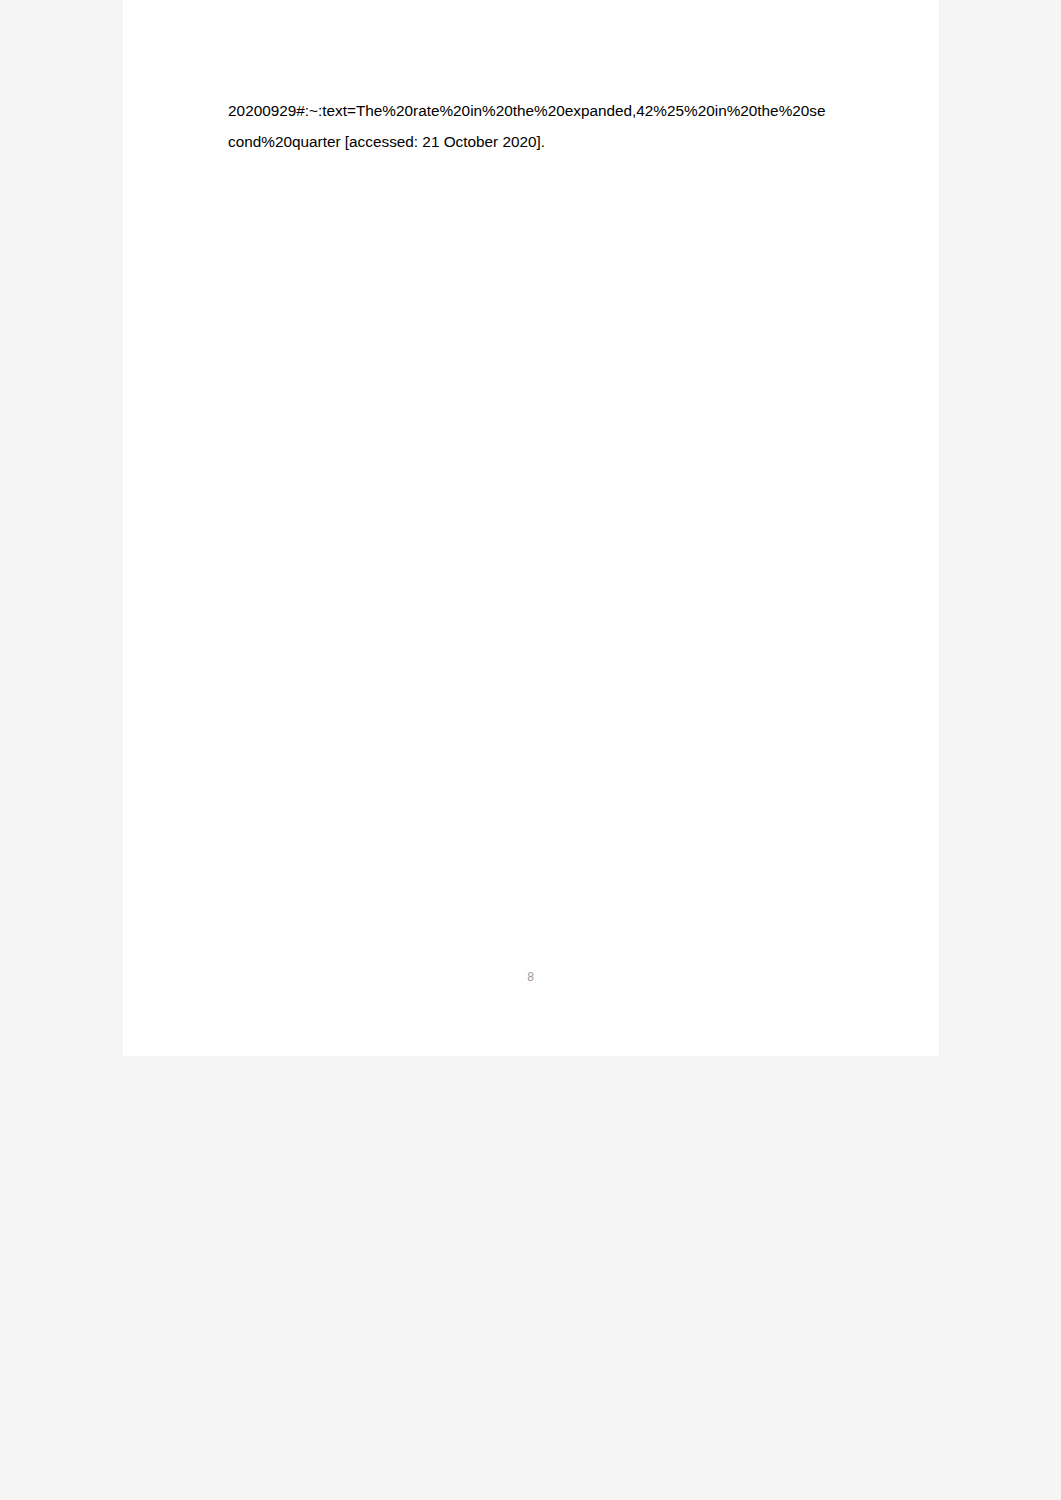20200929#:~:text=The%20rate%20in%20the%20expanded,42%25%20in%20the%20second%20quarter [accessed: 21 October 2020].
8